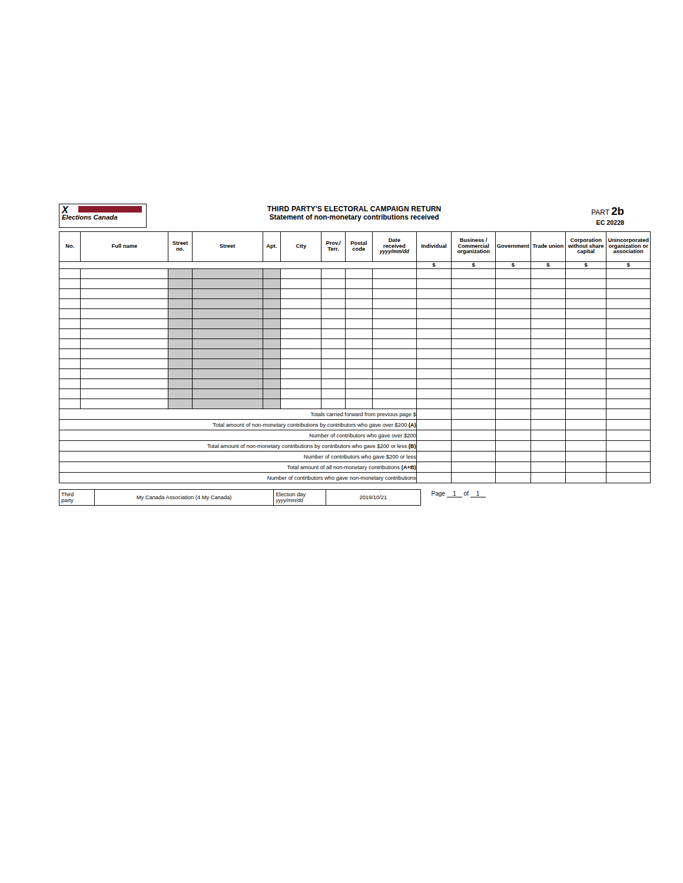X
Elections Canada
THIRD PARTY'S ELECTORAL CAMPAIGN RETURN
Statement of non-monetary contributions received
PART 2b
EC 20228
| No. | Full name | Street no. | Street | Apt. | City | Prov./ Terr. | Postal code | Date received yyyy/mm/dd | Individual | Business / Commercial organization | Government | Trade union | Corporation without share capital | Unincorporated organization or association |
| --- | --- | --- | --- | --- | --- | --- | --- | --- | --- | --- | --- | --- | --- | --- |
| | $ | $ | $ | $ | $ | $ |
| Totals carried forward from previous page $ | | | | | | |
| Total amount of non-monetary contributions by contributors who gave over $200 (A) | | | | | | |
| Number of contributors who gave over $200 | | | | | | |
| Total amount of non-monetary contributions by contributors who gave $200 or less (B) | | | | | | |
| Number of contributors who gave $200 or less | | | | | | |
| Total amount of all non-monetary contributions (A+B) | | | | | | |
| Number of contributors who gave non-monetary contributions | | | | | | |
| Third party | My Canada Association (4 My Canada) | Election day yyyy/mm/dd | 2019/10/21 |
Page 1 of 1